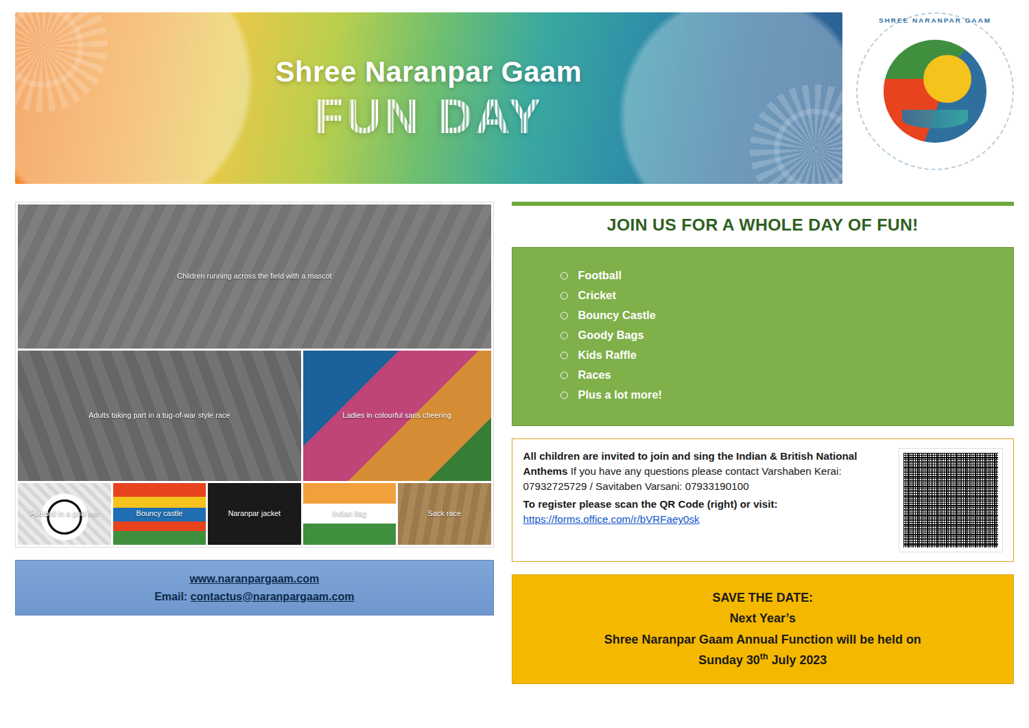Shree Naranpar Gaam
Fun Day
Shree Naranpar Gaam
Children running across the field with a mascot
Adults taking part in a tug-of-war style race
Ladies in colourful saris cheering
Football in a goal net
Bouncy castle
Naranpar jacket
Indian flag
Sack race
www.naranpargaam.com
Email: contactus@naranpargaam.com
JOIN US FOR A WHOLE DAY OF FUN!
Football
Cricket
Bouncy Castle
Goody Bags
Kids Raffle
Races
Plus a lot more!
All children are invited to join and sing the Indian & British National Anthems If you have any questions please contact Varshaben Kerai: 07932725729 / Savitaben Varsani: 07933190100
To register please scan the QR Code (right) or visit:
https://forms.office.com/r/bVRFaey0sk
SAVE THE DATE:
Next Year’s
Shree Naranpar Gaam Annual Function will be held on
Sunday 30th July 2023